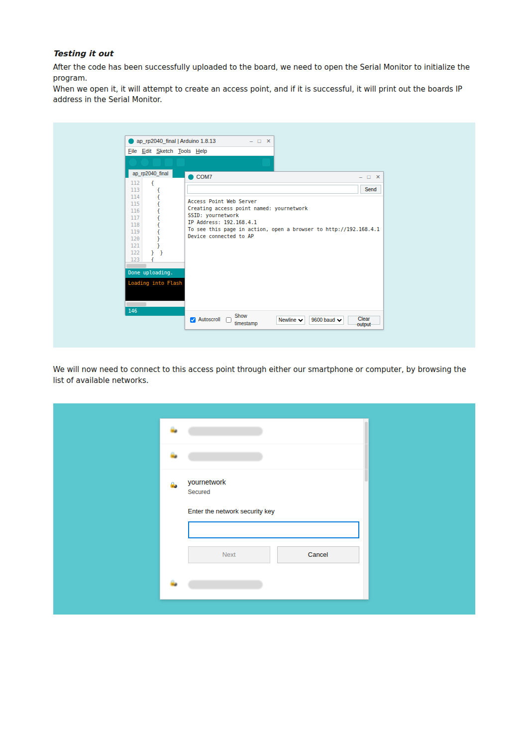Testing it out
After the code has been successfully uploaded to the board, we need to open the Serial Monitor to initialize the program.
When we open it, it will attempt to create an access point, and if it is successful, it will print out the boards IP address in the Serial Monitor.
ap_rp2040_final | Arduino 1.8.13 –□✕
File Edit Sketch Tools Help
ap_rp2040_final
112 113 114 115 116 117 118 119 120 121 122 123
{ { { { { { { { } } } } {
Done uploading.
Loading into Flash
146
COM7 –□✕
Send
Access Point Web Server Creating access point named: yournetwork SSID: yournetwork IP Address: 192.168.4.1 To see this page in action, open a browser to http://192.168.4.1 Device connected to AP
Autoscroll Show timestamp Newline 9600 baud Clear output
We will now need to connect to this access point through either our smartphone or computer, by browsing the list of available networks.
🔒◕
🔒◕
🔒◕ yournetwork
Secured
Enter the network security key
Next Cancel
🔒◕